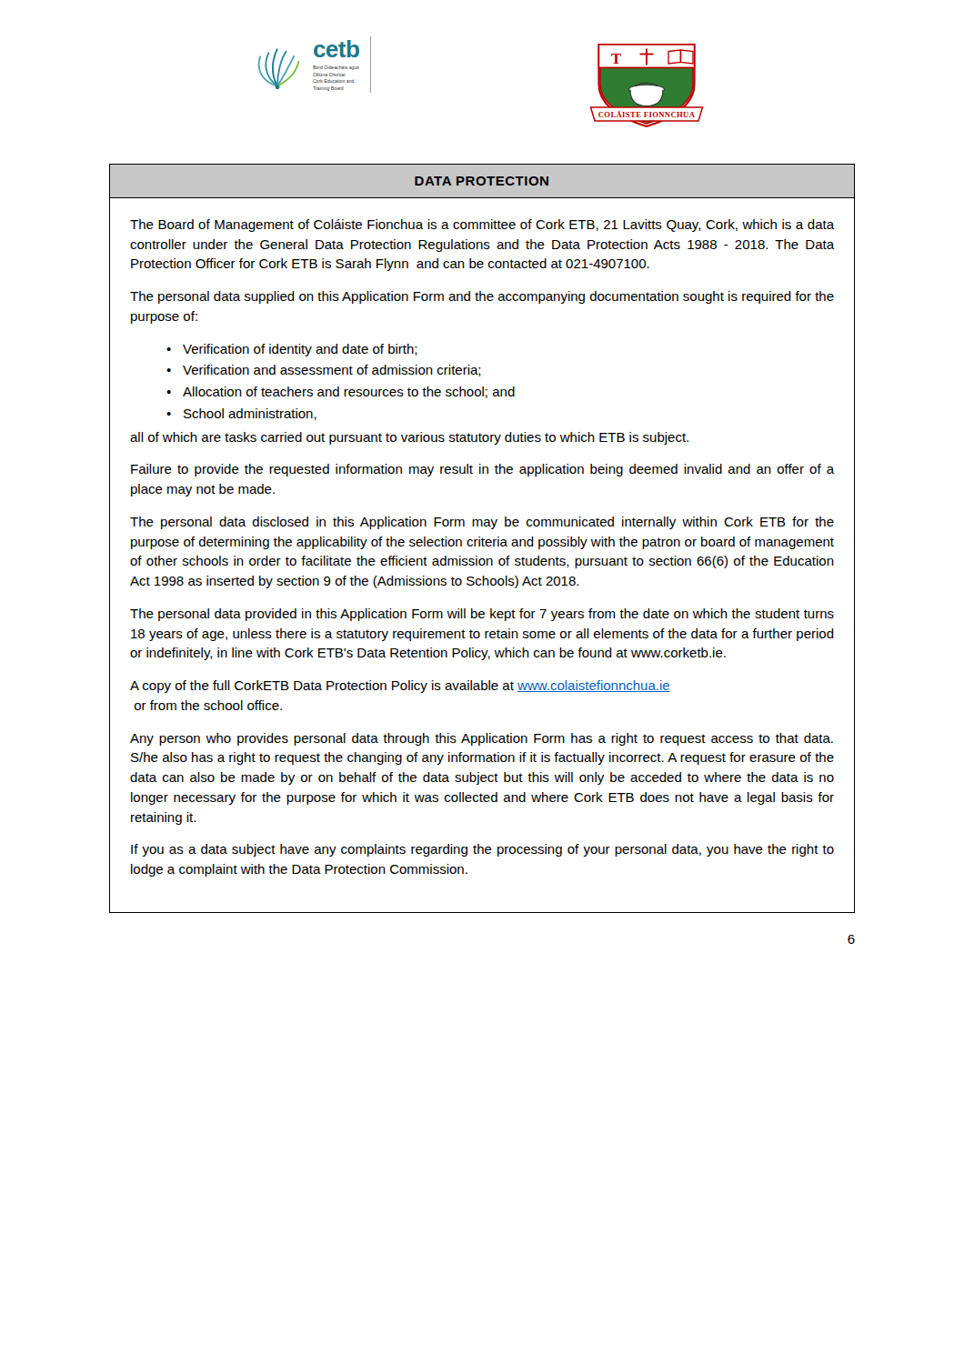cetb
Bord Oideachais agus
Oiliúna Chorcaí
Cork Education and
Training Board
T COLÁISTE FIONNCHUA
DATA PROTECTION
The Board of Management of Coláiste Fionchua is a committee of Cork ETB, 21 Lavitts Quay, Cork, which is a data controller under the General Data Protection Regulations and the Data Protection Acts 1988 - 2018. The Data Protection Officer for Cork ETB is Sarah Flynn and can be contacted at 021-4907100.
The personal data supplied on this Application Form and the accompanying documentation sought is required for the purpose of:
Verification of identity and date of birth;
Verification and assessment of admission criteria;
Allocation of teachers and resources to the school; and
School administration,
all of which are tasks carried out pursuant to various statutory duties to which ETB is subject.
Failure to provide the requested information may result in the application being deemed invalid and an offer of a place may not be made.
The personal data disclosed in this Application Form may be communicated internally within Cork ETB for the purpose of determining the applicability of the selection criteria and possibly with the patron or board of management of other schools in order to facilitate the efficient admission of students, pursuant to section 66(6) of the Education Act 1998 as inserted by section 9 of the (Admissions to Schools) Act 2018.
The personal data provided in this Application Form will be kept for 7 years from the date on which the student turns 18 years of age, unless there is a statutory requirement to retain some or all elements of the data for a further period or indefinitely, in line with Cork ETB's Data Retention Policy, which can be found at www.corketb.ie.
A copy of the full CorkETB Data Protection Policy is available at www.colaistefionnchua.ie
or from the school office.
Any person who provides personal data through this Application Form has a right to request access to that data. S/he also has a right to request the changing of any information if it is factually incorrect. A request for erasure of the data can also be made by or on behalf of the data subject but this will only be acceded to where the data is no longer necessary for the purpose for which it was collected and where Cork ETB does not have a legal basis for retaining it.
If you as a data subject have any complaints regarding the processing of your personal data, you have the right to lodge a complaint with the Data Protection Commission.
6